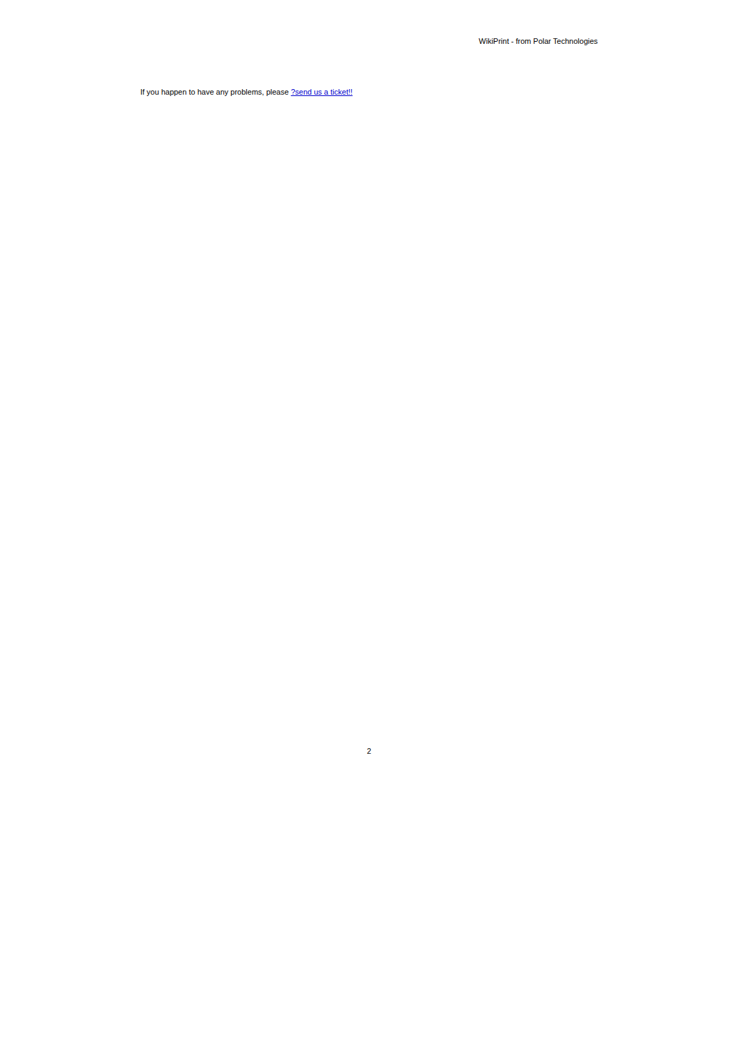WikiPrint - from Polar Technologies
If you happen to have any problems, please ?send us a ticket!!
2